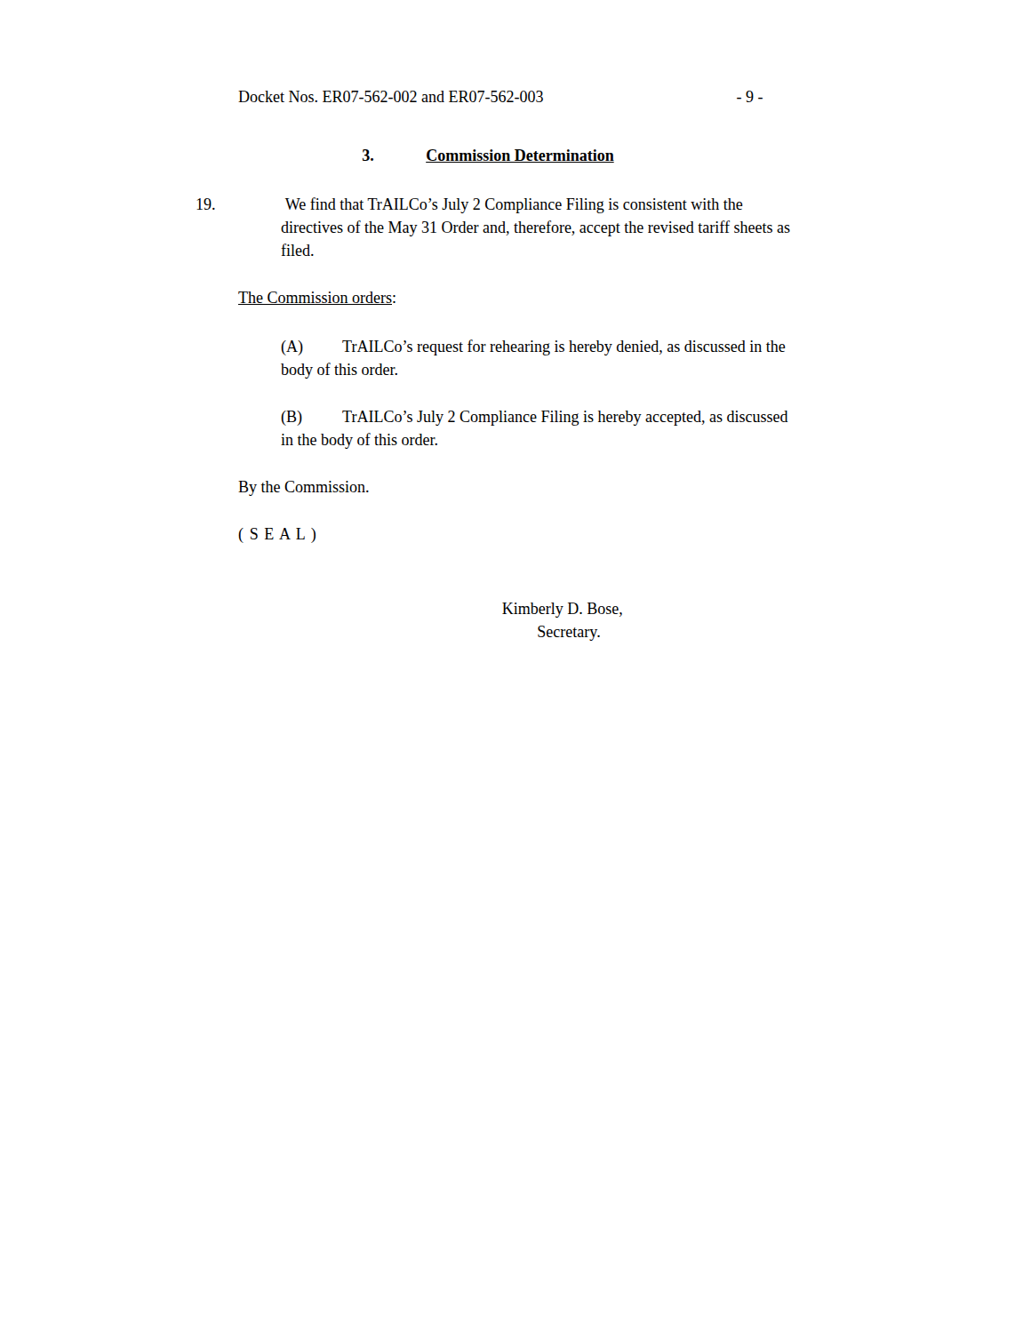Docket Nos. ER07-562-002 and ER07-562-003
- 9 -
3. Commission Determination
19. We find that TrAILCo’s July 2 Compliance Filing is consistent with the directives of the May 31 Order and, therefore, accept the revised tariff sheets as filed.
The Commission orders:
(A) TrAILCo’s request for rehearing is hereby denied, as discussed in the body of this order.
(B) TrAILCo’s July 2 Compliance Filing is hereby accepted, as discussed in the body of this order.
By the Commission.
( S E A L )
Kimberly D. Bose, Secretary.